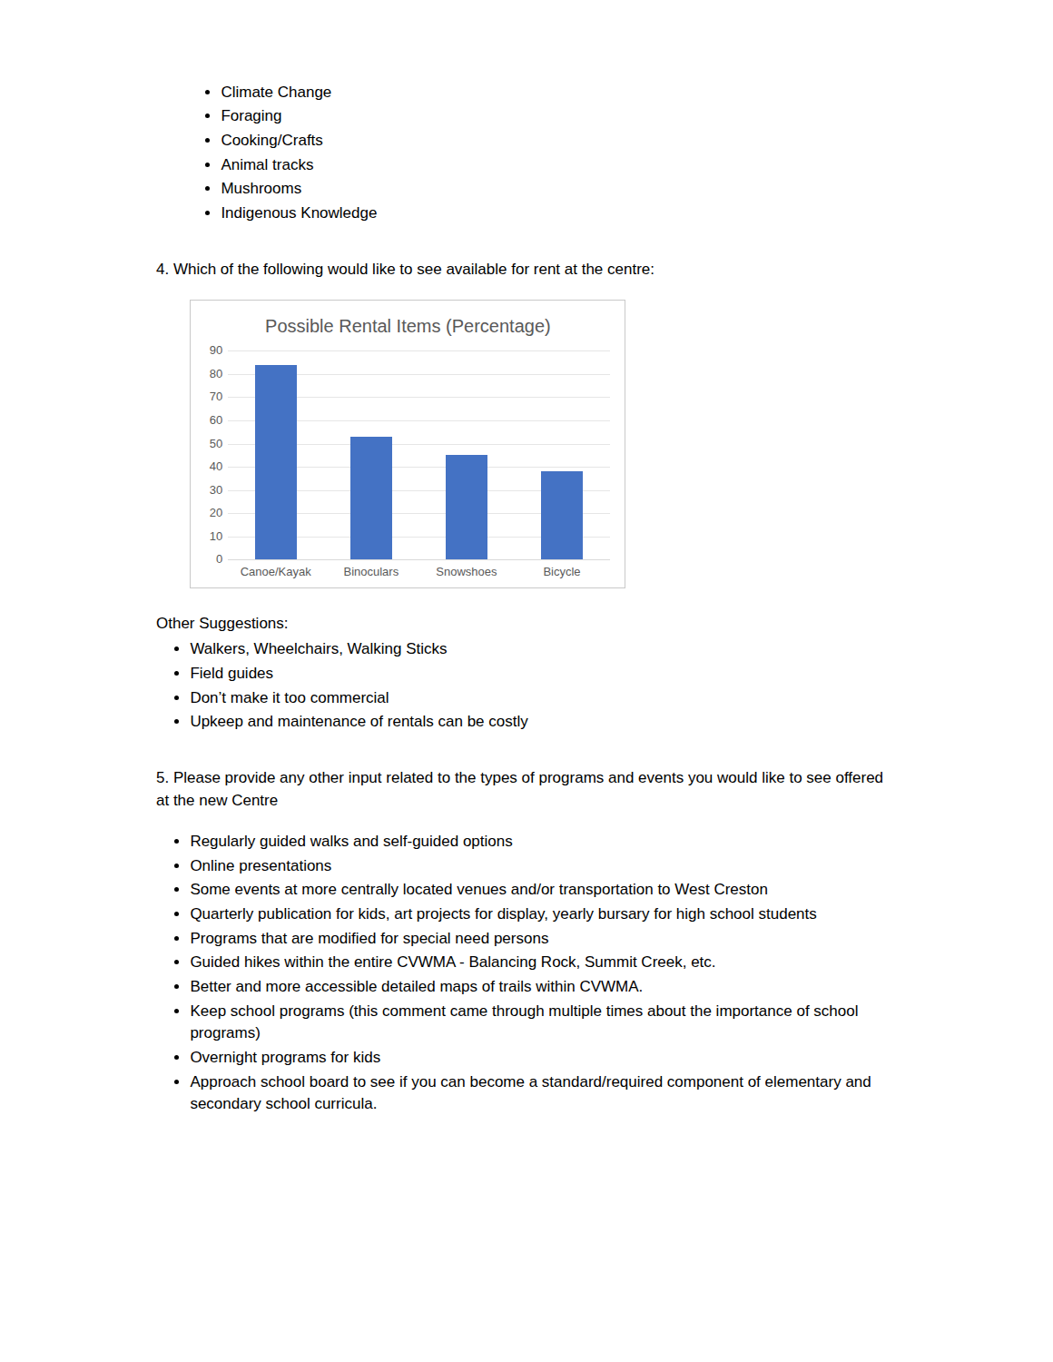Climate Change
Foraging
Cooking/Crafts
Animal tracks
Mushrooms
Indigenous Knowledge
4. Which of the following would like to see available for rent at the centre:
Possible Rental Items (Percentage)
90
80
70
60
50
40
30
20
10 0
Canoe/Kayak Binoculars Snowshoes Bicycle
Other Suggestions:
Walkers, Wheelchairs, Walking Sticks
Field guides
Don’t make it too commercial
Upkeep and maintenance of rentals can be costly
5. Please provide any other input related to the types of programs and events you would like to see offered at the new Centre
Regularly guided walks and self-guided options
Online presentations
Some events at more centrally located venues and/or transportation to West Creston
Quarterly publication for kids, art projects for display, yearly bursary for high school students
Programs that are modified for special need persons
Guided hikes within the entire CVWMA - Balancing Rock, Summit Creek, etc.
Better and more accessible detailed maps of trails within CVWMA.
Keep school programs (this comment came through multiple times about the importance of school programs)
Overnight programs for kids
Approach school board to see if you can become a standard/required component of elementary and secondary school curricula.